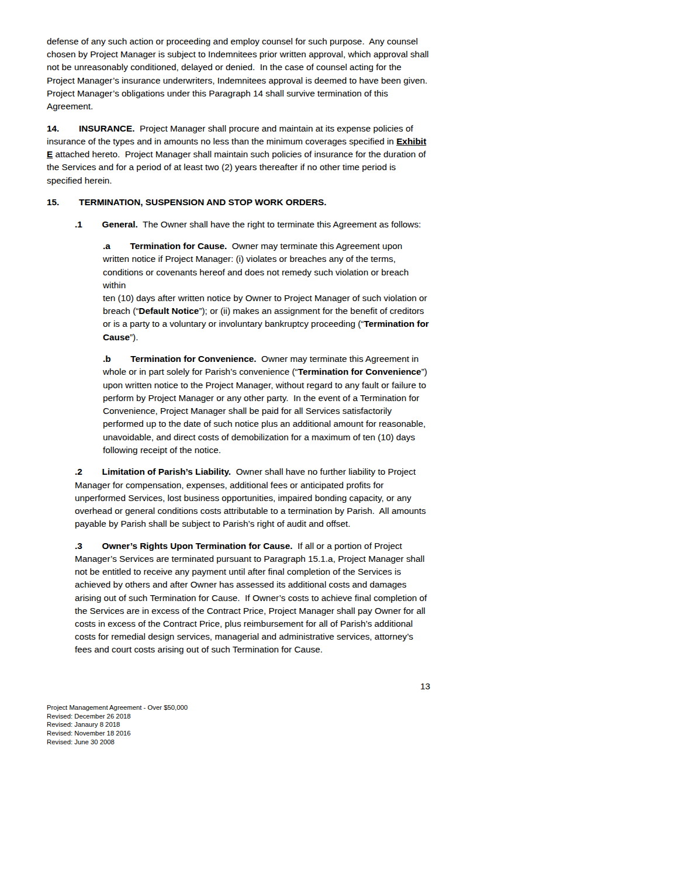defense of any such action or proceeding and employ counsel for such purpose. Any counsel chosen by Project Manager is subject to Indemnitees prior written approval, which approval shall not be unreasonably conditioned, delayed or denied. In the case of counsel acting for the Project Manager’s insurance underwriters, Indemnitees approval is deemed to have been given. Project Manager’s obligations under this Paragraph 14 shall survive termination of this Agreement.
14. INSURANCE. Project Manager shall procure and maintain at its expense policies of insurance of the types and in amounts no less than the minimum coverages specified in Exhibit E attached hereto. Project Manager shall maintain such policies of insurance for the duration of the Services and for a period of at least two (2) years thereafter if no other time period is specified herein.
15. TERMINATION, SUSPENSION AND STOP WORK ORDERS.
.1 General. The Owner shall have the right to terminate this Agreement as follows:
.a Termination for Cause. Owner may terminate this Agreement upon written notice if Project Manager: (i) violates or breaches any of the terms, conditions or covenants hereof and does not remedy such violation or breach within
ten (10) days after written notice by Owner to Project Manager of such violation or breach (“Default Notice”); or (ii) makes an assignment for the benefit of creditors or is a party to a voluntary or involuntary bankruptcy proceeding (“Termination for Cause”).
.b Termination for Convenience. Owner may terminate this Agreement in whole or in part solely for Parish’s convenience (“Termination for Convenience”) upon written notice to the Project Manager, without regard to any fault or failure to perform by Project Manager or any other party. In the event of a Termination for Convenience, Project Manager shall be paid for all Services satisfactorily performed up to the date of such notice plus an additional amount for reasonable, unavoidable, and direct costs of demobilization for a maximum of ten (10) days following receipt of the notice.
.2 Limitation of Parish’s Liability. Owner shall have no further liability to Project Manager for compensation, expenses, additional fees or anticipated profits for unperformed Services, lost business opportunities, impaired bonding capacity, or any overhead or general conditions costs attributable to a termination by Parish. All amounts payable by Parish shall be subject to Parish’s right of audit and offset.
.3 Owner’s Rights Upon Termination for Cause. If all or a portion of Project Manager’s Services are terminated pursuant to Paragraph 15.1.a, Project Manager shall not be entitled to receive any payment until after final completion of the Services is achieved by others and after Owner has assessed its additional costs and damages arising out of such Termination for Cause. If Owner’s costs to achieve final completion of the Services are in excess of the Contract Price, Project Manager shall pay Owner for all costs in excess of the Contract Price, plus reimbursement for all of Parish’s additional costs for remedial design services, managerial and administrative services, attorney’s fees and court costs arising out of such Termination for Cause.
13
Project Management Agreement - Over $50,000
Revised: December 26 2018
Revised: Janaury 8 2018
Revised: November 18 2016
Revised: June 30 2008